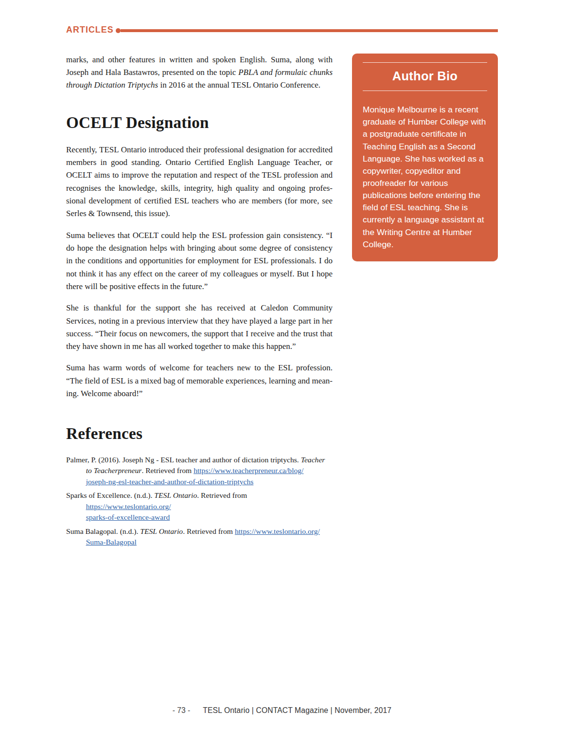Articles
marks, and other features in written and spoken English. Suma, along with Joseph and Hala Bastawros, presented on the topic PBLA and formulaic chunks through Dictation Triptychs in 2016 at the annual TESL Ontario Conference.
OCELT Designation
Recently, TESL Ontario introduced their professional designation for accredited members in good standing. Ontario Certified English Language Teacher, or OCELT aims to improve the reputation and respect of the TESL profession and recognises the knowledge, skills, integrity, high quality and ongoing professional development of certified ESL teachers who are members (for more, see Serles & Townsend, this issue).
Suma believes that OCELT could help the ESL profession gain consistency. “I do hope the designation helps with bringing about some degree of consistency in the conditions and opportunities for employment for ESL professionals. I do not think it has any effect on the career of my colleagues or myself. But I hope there will be positive effects in the future.”
She is thankful for the support she has received at Caledon Community Services, noting in a previous interview that they have played a large part in her success. “Their focus on newcomers, the support that I receive and the trust that they have shown in me has all worked together to make this happen.”
Suma has warm words of welcome for teachers new to the ESL profession. “The field of ESL is a mixed bag of memorable experiences, learning and meaning. Welcome aboard!”
References
Palmer, P. (2016). Joseph Ng - ESL teacher and author of dictation triptychs. Teacher to Teacherpreneur. Retrieved from https://www.teacherpreneur.ca/blog/
joseph-ng-esl-teacher-and-author-of-dictation-triptychs
Sparks of Excellence. (n.d.). TESL Ontario. Retrieved from https://www.teslontario.org/
sparks-of-excellence-award
Suma Balagopal. (n.d.). TESL Ontario. Retrieved from https://www.teslontario.org/
Suma-Balagopal
Author Bio
Monique Melbourne is a recent graduate of Humber College with a postgraduate certificate in Teaching English as a Second Language. She has worked as a copywriter, copyeditor and proofreader for various publications before entering the field of ESL teaching. She is currently a language assistant at the Writing Centre at Humber College.
- 73 - TESL Ontario | CONTACT Magazine | November, 2017